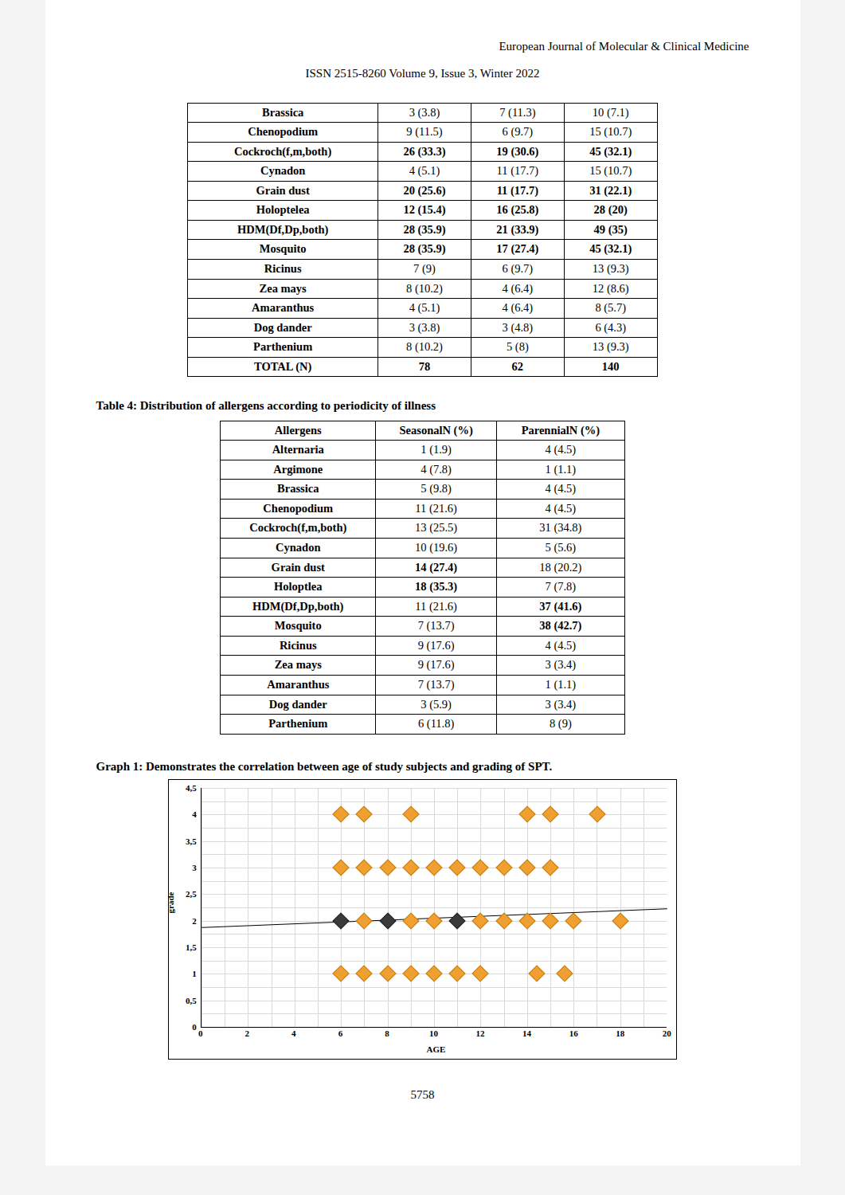European Journal of Molecular & Clinical Medicine
ISSN 2515-8260 Volume 9, Issue 3, Winter 2022
| Brassica | 3 (3.8) | 7 (11.3) | 10 (7.1) |
| Chenopodium | 9 (11.5) | 6 (9.7) | 15 (10.7) |
| Cockroch(f,m,both) | 26 (33.3) | 19 (30.6) | 45 (32.1) |
| Cynadon | 4 (5.1) | 11 (17.7) | 15 (10.7) |
| Grain dust | 20 (25.6) | 11 (17.7) | 31 (22.1) |
| Holoptelea | 12 (15.4) | 16 (25.8) | 28 (20) |
| HDM(Df,Dp,both) | 28 (35.9) | 21 (33.9) | 49 (35) |
| Mosquito | 28 (35.9) | 17 (27.4) | 45 (32.1) |
| Ricinus | 7 (9) | 6 (9.7) | 13 (9.3) |
| Zea mays | 8 (10.2) | 4 (6.4) | 12 (8.6) |
| Amaranthus | 4 (5.1) | 4 (6.4) | 8 (5.7) |
| Dog dander | 3 (3.8) | 3 (4.8) | 6 (4.3) |
| Parthenium | 8 (10.2) | 5 (8) | 13 (9.3) |
| TOTAL (N) | 78 | 62 | 140 |
Table 4: Distribution of allergens according to periodicity of illness
| Allergens | SeasonalN (%) | ParennialN (%) |
| --- | --- | --- |
| Alternaria | 1 (1.9) | 4 (4.5) |
| Argimone | 4 (7.8) | 1 (1.1) |
| Brassica | 5 (9.8) | 4 (4.5) |
| Chenopodium | 11 (21.6) | 4 (4.5) |
| Cockroch(f,m,both) | 13 (25.5) | 31 (34.8) |
| Cynadon | 10 (19.6) | 5 (5.6) |
| Grain dust | 14 (27.4) | 18 (20.2) |
| Holoptlea | 18 (35.3) | 7 (7.8) |
| HDM(Df,Dp,both) | 11 (21.6) | 37 (41.6) |
| Mosquito | 7 (13.7) | 38 (42.7) |
| Ricinus | 9 (17.6) | 4 (4.5) |
| Zea mays | 9 (17.6) | 3 (3.4) |
| Amaranthus | 7 (13.7) | 1 (1.1) |
| Dog dander | 3 (5.9) | 3 (3.4) |
| Parthenium | 6 (11.8) | 8 (9) |
Graph 1: Demonstrates the correlation between age of study subjects and grading of SPT.
grade
4,5 4 3,5 3 2,5 2 1,5 1 0,5 0
0 2 4 6 8 10 12 14 16 18 20
AGE
5758